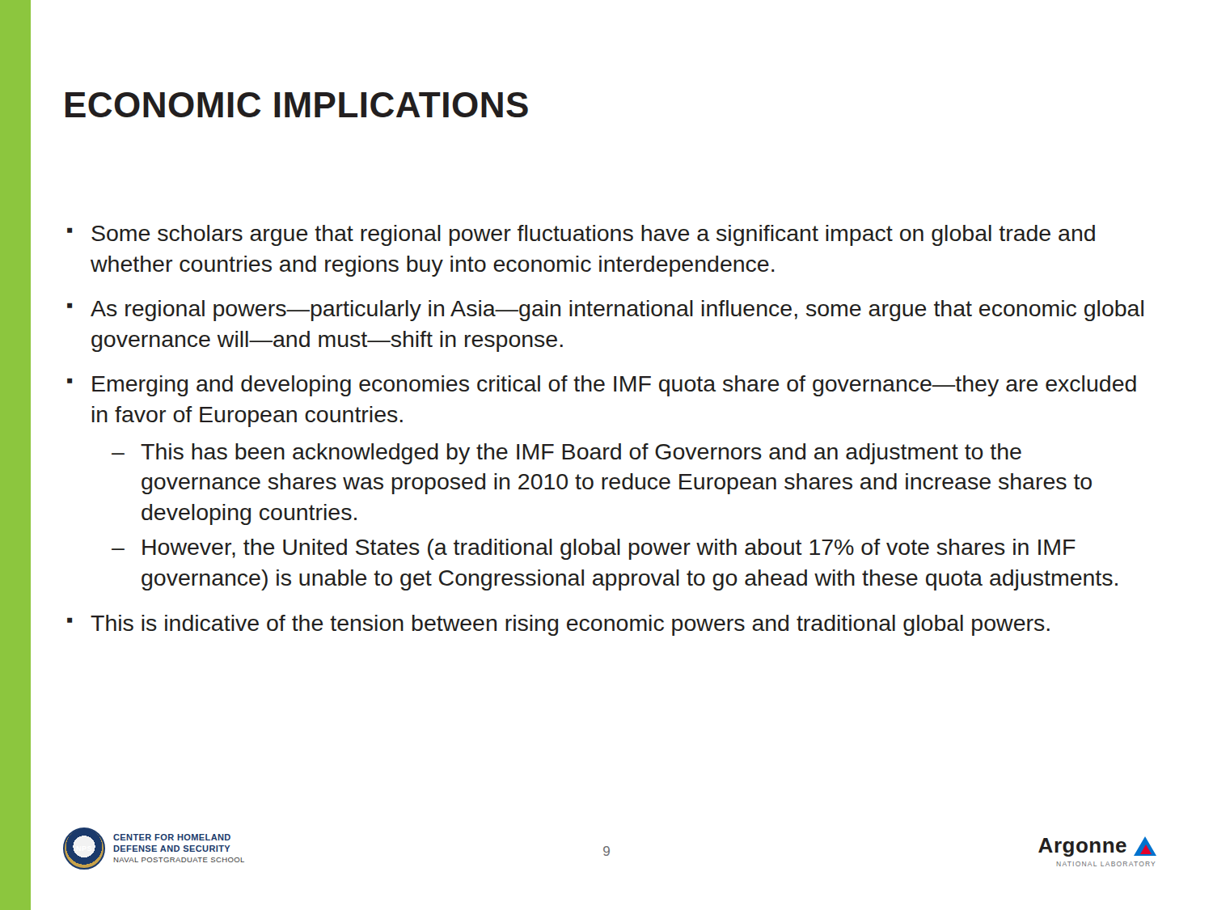ECONOMIC IMPLICATIONS
Some scholars argue that regional power fluctuations have a significant impact on global trade and whether countries and regions buy into economic interdependence.
As regional powers—particularly in Asia—gain international influence, some argue that economic global governance will—and must—shift in response.
Emerging and developing economies critical of the IMF quota share of governance—they are excluded in favor of European countries.
This has been acknowledged by the IMF Board of Governors and an adjustment to the governance shares was proposed in 2010 to reduce European shares and increase shares to developing countries.
However, the United States (a traditional global power with about 17% of vote shares in IMF governance) is unable to get Congressional approval to go ahead with these quota adjustments.
This is indicative of the tension between rising economic powers and traditional global powers.
Center for Homeland
Defense and Security
Naval Postgraduate School
9
Argonne National Laboratory